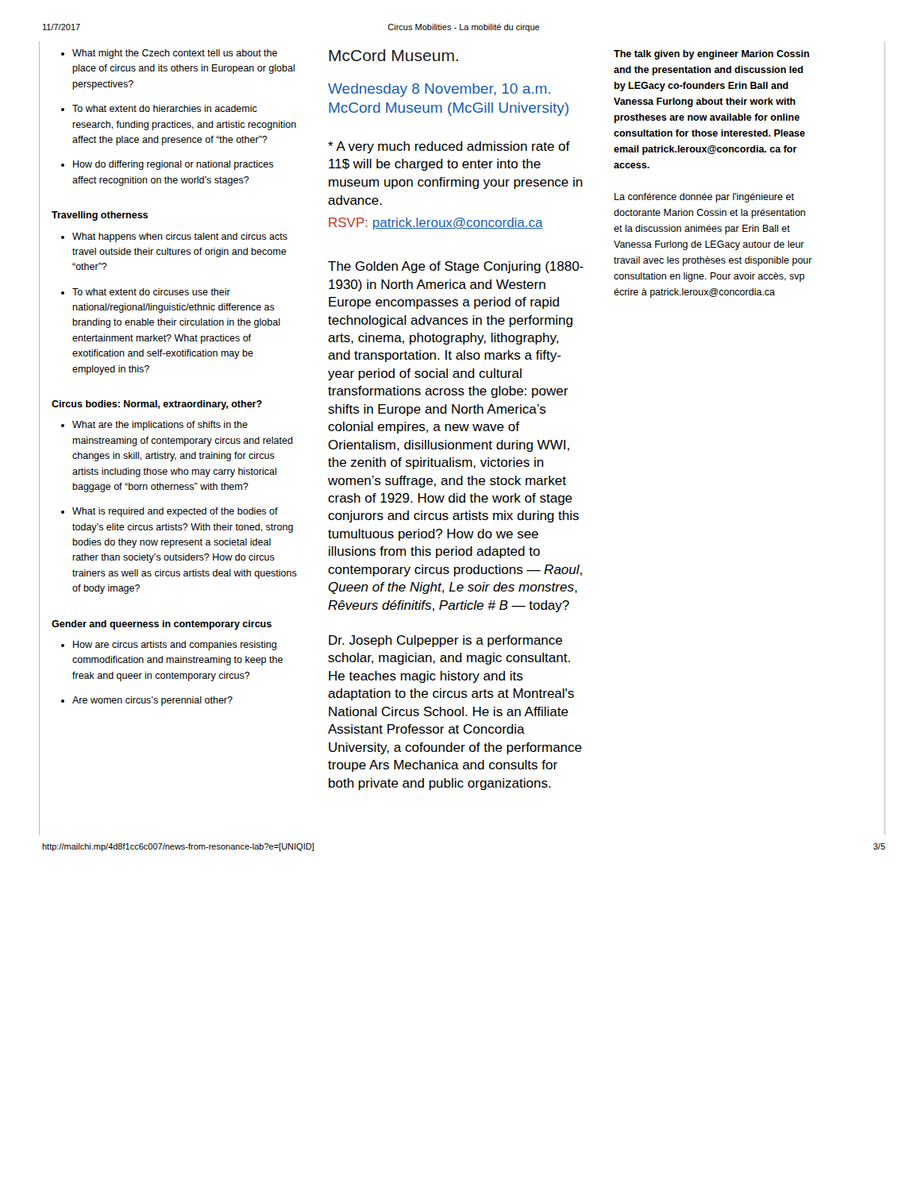11/7/2017
Circus Mobilities - La mobilité du cirque
What might the Czech context tell us about the place of circus and its others in European or global perspectives?
To what extent do hierarchies in academic research, funding practices, and artistic recognition affect the place and presence of “the other”?
How do differing regional or national practices affect recognition on the world’s stages?
Travelling otherness
What happens when circus talent and circus acts travel outside their cultures of origin and become “other”?
To what extent do circuses use their national/regional/linguistic/ethnic difference as branding to enable their circulation in the global entertainment market? What practices of exotification and self-exotification may be employed in this?
Circus bodies: Normal, extraordinary, other?
What are the implications of shifts in the mainstreaming of contemporary circus and related changes in skill, artistry, and training for circus artists including those who may carry historical baggage of “born otherness” with them?
What is required and expected of the bodies of today’s elite circus artists? With their toned, strong bodies do they now represent a societal ideal rather than society’s outsiders? How do circus trainers as well as circus artists deal with questions of body image?
Gender and queerness in contemporary circus
How are circus artists and companies resisting commodification and mainstreaming to keep the freak and queer in contemporary circus?
Are women circus’s perennial other?
McCord Museum.
Wednesday 8 November, 10 a.m.
McCord Museum (McGill University)
* A very much reduced admission rate of 11$ will be charged to enter into the museum upon confirming your presence in advance.
RSVP: patrick.leroux@concordia.ca
The Golden Age of Stage Conjuring (1880-1930) in North America and Western Europe encompasses a period of rapid technological advances in the performing arts, cinema, photography, lithography, and transportation. It also marks a fifty-year period of social and cultural transformations across the globe: power shifts in Europe and North America’s colonial empires, a new wave of Orientalism, disillusionment during WWI, the zenith of spiritualism, victories in women’s suffrage, and the stock market crash of 1929. How did the work of stage conjurors and circus artists mix during this tumultuous period? How do we see illusions from this period adapted to contemporary circus productions — Raoul, Queen of the Night, Le soir des monstres, Rêveurs définitifs, Particle # B — today?
Dr. Joseph Culpepper is a performance scholar, magician, and magic consultant. He teaches magic history and its adaptation to the circus arts at Montreal's National Circus School. He is an Affiliate Assistant Professor at Concordia University, a cofounder of the performance troupe Ars Mechanica and consults for both private and public organizations.
The talk given by engineer Marion Cossin and the presentation and discussion led by LEGacy co-founders Erin Ball and Vanessa Furlong about their work with prostheses are now available for online consultation for those interested. Please email patrick.leroux@concordia. ca for access.
La conférence donnée par l'ingénieure et doctorante Marion Cossin et la présentation et la discussion animées par Erin Ball et Vanessa Furlong de LEGacy autour de leur travail avec les prothèses est disponible pour consultation en ligne. Pour avoir accès, svp écrire à patrick.leroux@concordia.ca
http://mailchi.mp/4d8f1cc6c007/news-from-resonance-lab?e=[UNIQID]
3/5